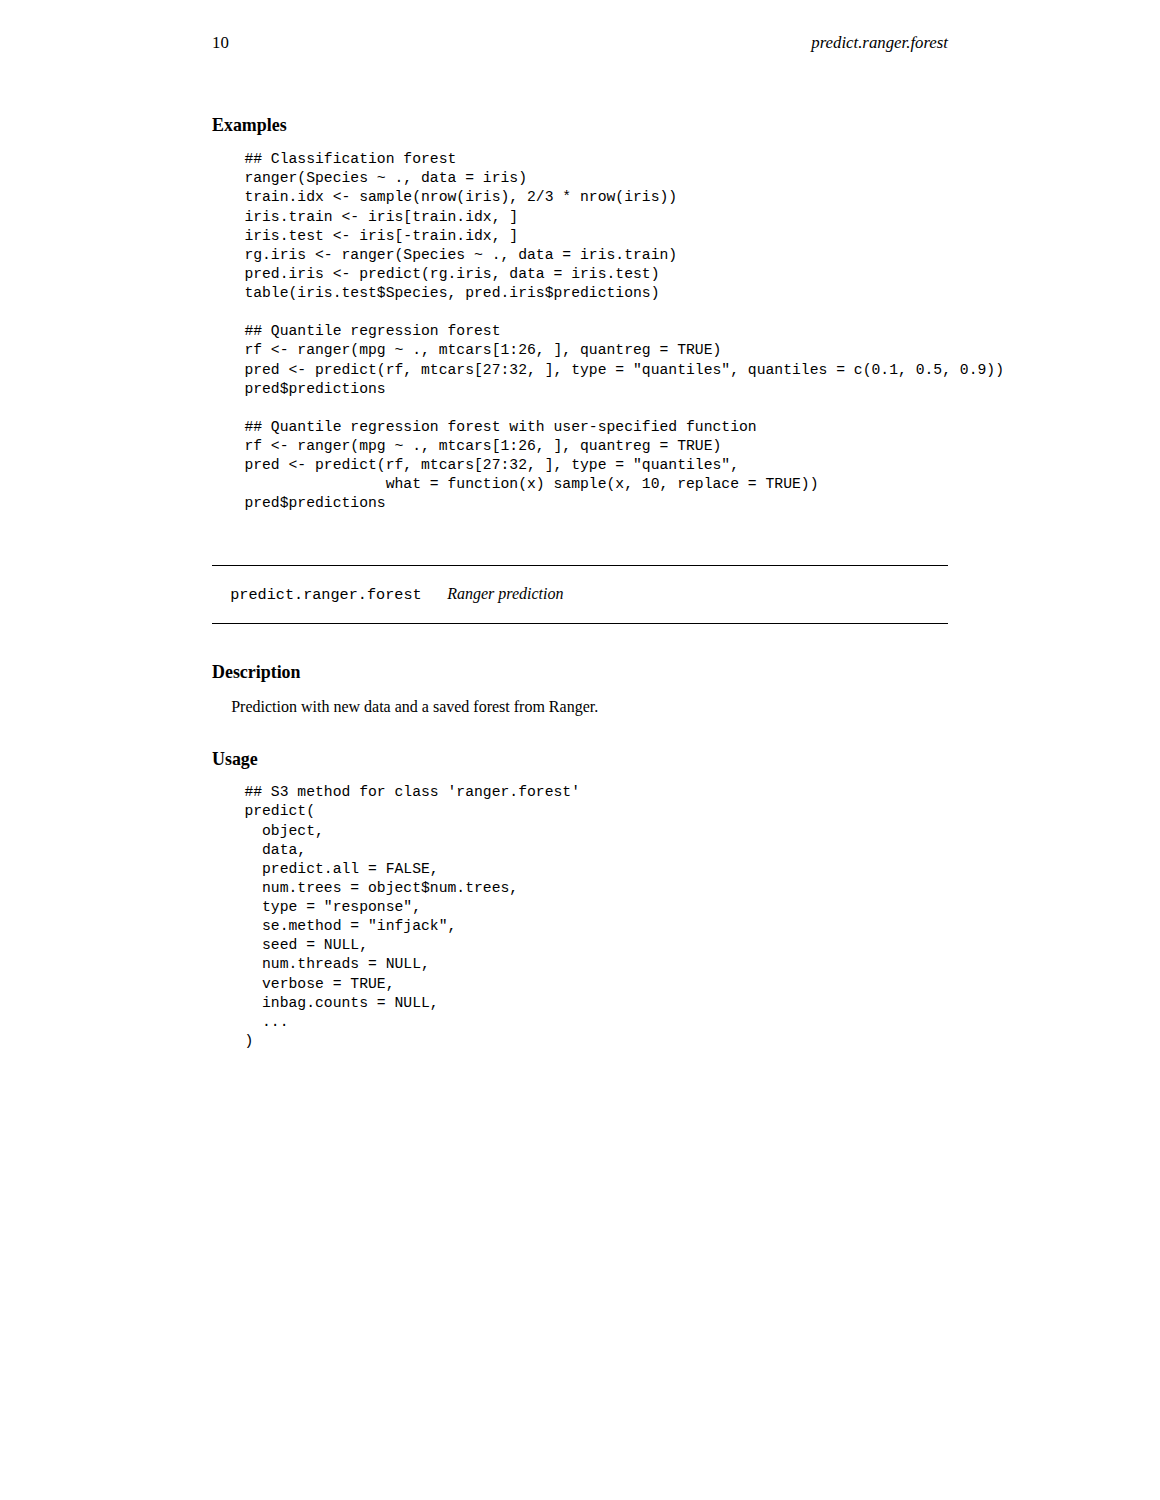10 predict.ranger.forest
Examples
## Classification forest
ranger(Species ~ ., data = iris)
train.idx <- sample(nrow(iris), 2/3 * nrow(iris))
iris.train <- iris[train.idx, ]
iris.test <- iris[-train.idx, ]
rg.iris <- ranger(Species ~ ., data = iris.train)
pred.iris <- predict(rg.iris, data = iris.test)
table(iris.test$Species, pred.iris$predictions)

## Quantile regression forest
rf <- ranger(mpg ~ ., mtcars[1:26, ], quantreg = TRUE)
pred <- predict(rf, mtcars[27:32, ], type = "quantiles", quantiles = c(0.1, 0.5, 0.9))
pred$predictions

## Quantile regression forest with user-specified function
rf <- ranger(mpg ~ ., mtcars[1:26, ], quantreg = TRUE)
pred <- predict(rf, mtcars[27:32, ], type = "quantiles",
                what = function(x) sample(x, 10, replace = TRUE))
pred$predictions
predict.ranger.forest Ranger prediction
Description
Prediction with new data and a saved forest from Ranger.
Usage
## S3 method for class 'ranger.forest'
predict(
  object,
  data,
  predict.all = FALSE,
  num.trees = object$num.trees,
  type = "response",
  se.method = "infjack",
  seed = NULL,
  num.threads = NULL,
  verbose = TRUE,
  inbag.counts = NULL,
  ...
)